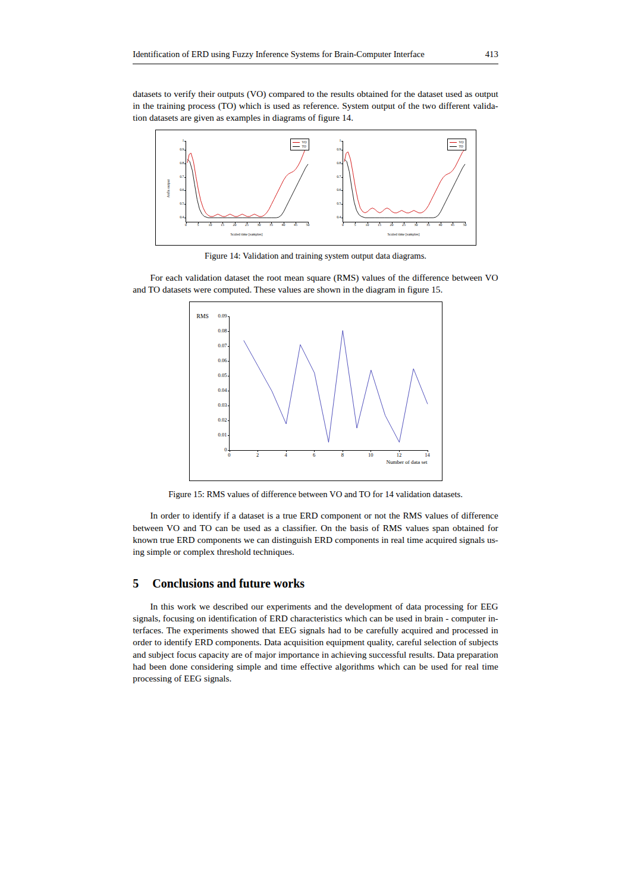Identification of ERD using Fuzzy Inference Systems for Brain-Computer Interface 413
datasets to verify their outputs (VO) compared to the results obtained for the dataset used as output in the training process (TO) which is used as reference. System output of the two different validation datasets are given as examples in diagrams of figure 14.
Anfis output
1
0.9
0.8
0.7
0.6
0.5
0.4
0
5
10
15
20
25
30
35
40
45
50
VO
TO
Scaled time [samples]
1
0.9
0.8
0.7
0.6
0.5
0.4
0
5
10
15
20
25
30
35
40
45
50
VO
TO
Scaled time [samples]
Figure 14: Validation and training system output data diagrams.
For each validation dataset the root mean square (RMS) values of the difference between VO and TO datasets were computed. These values are shown in the diagram in figure 15.
RMS
0.09
0.08
0.07
0.06
0.05
0.04
0.03
0.02
0.01
0
0
2
4
6
8
10
12
14
Number of data set
Figure 15: RMS values of difference between VO and TO for 14 validation datasets.
In order to identify if a dataset is a true ERD component or not the RMS values of difference between VO and TO can be used as a classifier. On the basis of RMS values span obtained for known true ERD components we can distinguish ERD components in real time acquired signals using simple or complex threshold techniques.
5 Conclusions and future works
In this work we described our experiments and the development of data processing for EEG signals, focusing on identification of ERD characteristics which can be used in brain - computer interfaces. The experiments showed that EEG signals had to be carefully acquired and processed in order to identify ERD components. Data acquisition equipment quality, careful selection of subjects and subject focus capacity are of major importance in achieving successful results. Data preparation had been done considering simple and time effective algorithms which can be used for real time processing of EEG signals.